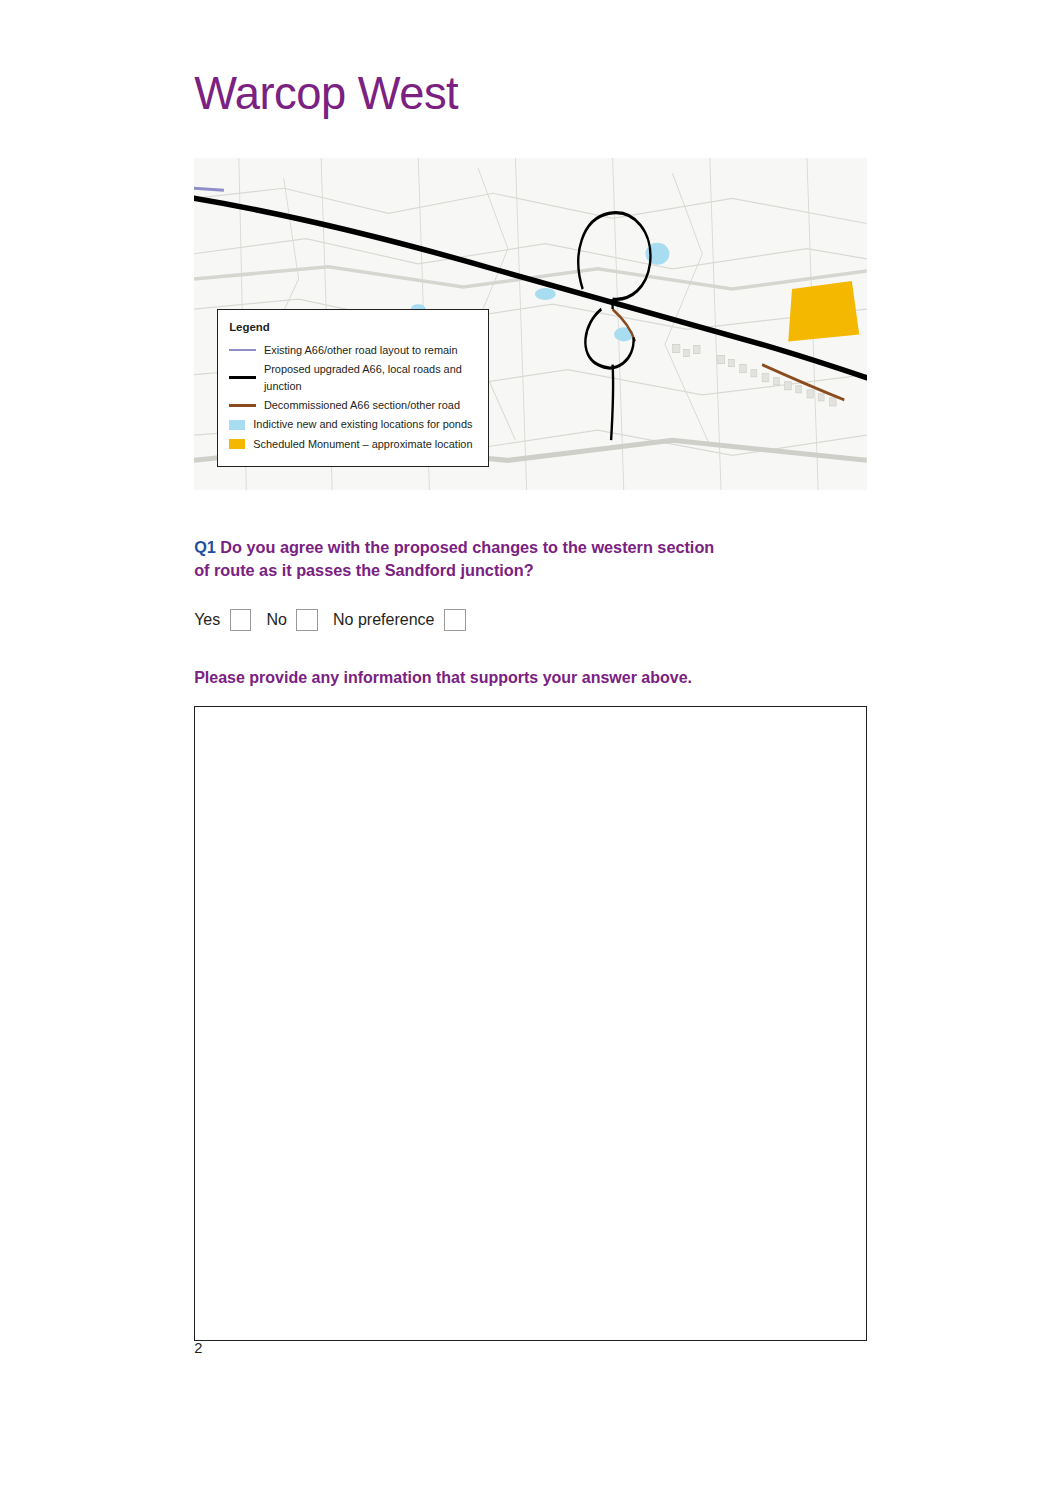Warcop West
Legend
Existing A66/other road layout to remain
Proposed upgraded A66, local roads and junction
Decommissioned A66 section/other road
Indictive new and existing locations for ponds
Scheduled Monument – approximate location
Q1 Do you agree with the proposed changes to the western section
of route as it passes the Sandford junction?
Yes No No preference
Please provide any information that supports your answer above.
2